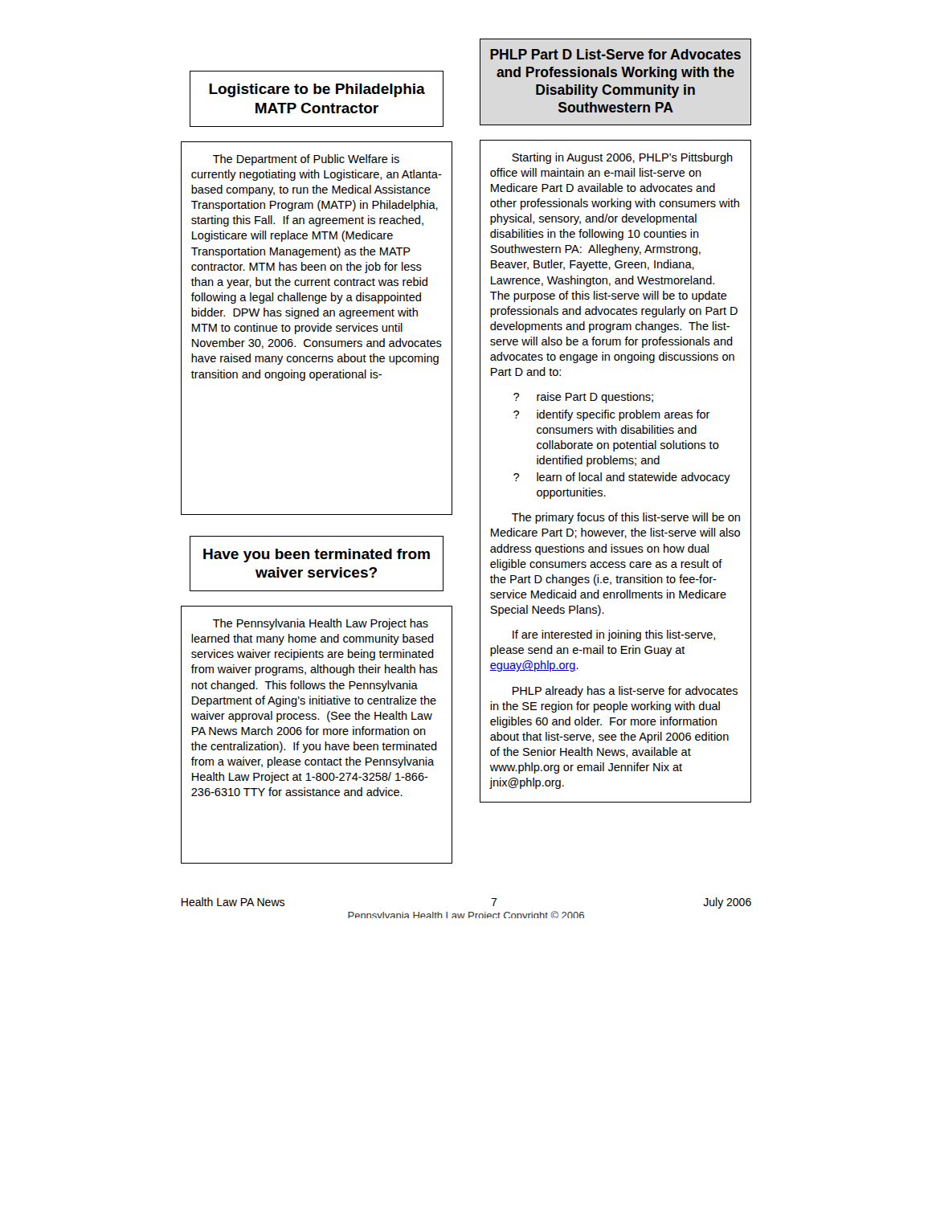Logisticare to be Philadelphia MATP Contractor
The Department of Public Welfare is currently negotiating with Logisticare, an Atlanta-based company, to run the Medical Assistance Transportation Program (MATP) in Philadelphia, starting this Fall. If an agreement is reached, Logisticare will replace MTM (Medicare Transportation Management) as the MATP contractor. MTM has been on the job for less than a year, but the current contract was rebid following a legal challenge by a disappointed bidder. DPW has signed an agreement with MTM to continue to provide services until November 30, 2006. Consumers and advocates have raised many concerns about the upcoming transition and ongoing operational is-
Have you been terminated from waiver services?
The Pennsylvania Health Law Project has learned that many home and community based services waiver recipients are being terminated from waiver programs, although their health has not changed. This follows the Pennsylvania Department of Aging’s initiative to centralize the waiver approval process. (See the Health Law PA News March 2006 for more information on the centralization). If you have been terminated from a waiver, please contact the Pennsylvania Health Law Project at 1-800-274-3258/ 1-866-236-6310 TTY for assistance and advice.
PHLP Part D List-Serve for Advocates and Professionals Working with the Disability Community in
Southwestern PA
Starting in August 2006, PHLP’s Pittsburgh office will maintain an e-mail list-serve on Medicare Part D available to advocates and other professionals working with consumers with physical, sensory, and/or developmental disabilities in the following 10 counties in Southwestern PA: Allegheny, Armstrong, Beaver, Butler, Fayette, Green, Indiana, Lawrence, Washington, and Westmoreland. The purpose of this list-serve will be to update professionals and advocates regularly on Part D developments and program changes. The list-serve will also be a forum for professionals and advocates to engage in ongoing discussions on Part D and to:
raise Part D questions;
identify specific problem areas for consumers with disabilities and collaborate on potential solutions to identified problems; and
learn of local and statewide advocacy opportunities.
The primary focus of this list-serve will be on Medicare Part D; however, the list-serve will also address questions and issues on how dual eligible consumers access care as a result of the Part D changes (i.e, transition to fee-for-service Medicaid and enrollments in Medicare Special Needs Plans).
If are interested in joining this list-serve, please send an e-mail to Erin Guay at eguay@phlp.org.
PHLP already has a list-serve for advocates in the SE region for people working with dual eligibles 60 and older. For more information about that list-serve, see the April 2006 edition of the Senior Health News, available at www.phlp.org or email Jennifer Nix at jnix@phlp.org.
Health Law PA News
7
July 2006
Pennsylvania Health Law Project Copyright © 2006